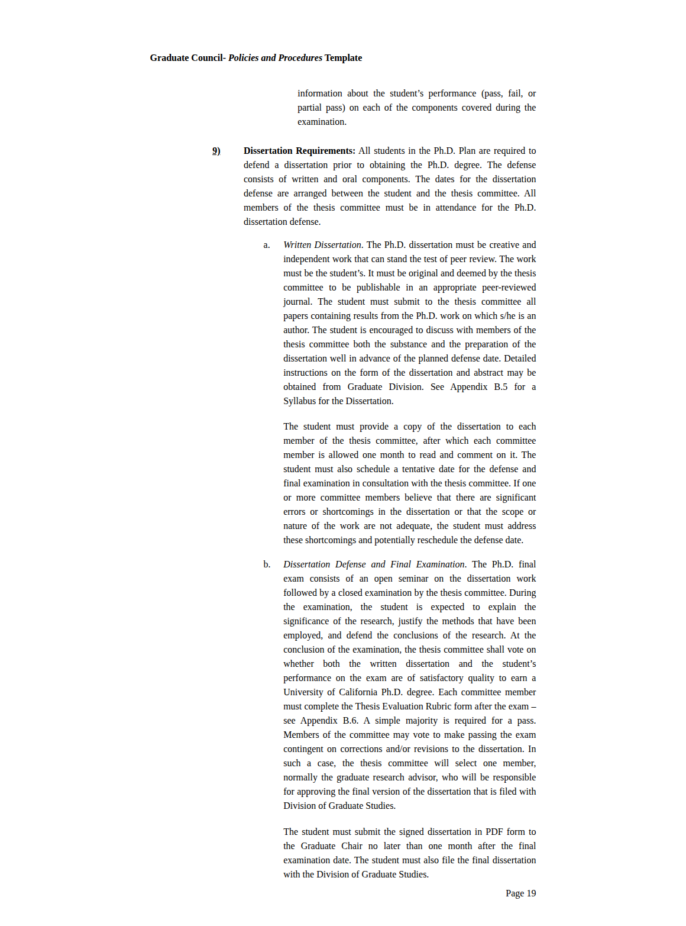Graduate Council- Policies and Procedures Template
information about the student’s performance (pass, fail, or partial pass) on each of the components covered during the examination.
9) Dissertation Requirements: All students in the Ph.D. Plan are required to defend a dissertation prior to obtaining the Ph.D. degree. The defense consists of written and oral components. The dates for the dissertation defense are arranged between the student and the thesis committee. All members of the thesis committee must be in attendance for the Ph.D. dissertation defense.
a.
Written Dissertation. The Ph.D. dissertation must be creative and independent work that can stand the test of peer review. The work must be the student’s. It must be original and deemed by the thesis committee to be publishable in an appropriate peer-reviewed journal. The student must submit to the thesis committee all papers containing results from the Ph.D. work on which s/he is an author. The student is encouraged to discuss with members of the thesis committee both the substance and the preparation of the dissertation well in advance of the planned defense date. Detailed instructions on the form of the dissertation and abstract may be obtained from Graduate Division. See Appendix B.5 for a Syllabus for the Dissertation.
The student must provide a copy of the dissertation to each member of the thesis committee, after which each committee member is allowed one month to read and comment on it. The student must also schedule a tentative date for the defense and final examination in consultation with the thesis committee. If one or more committee members believe that there are significant errors or shortcomings in the dissertation or that the scope or nature of the work are not adequate, the student must address these shortcomings and potentially reschedule the defense date.
b.
Dissertation Defense and Final Examination. The Ph.D. final exam consists of an open seminar on the dissertation work followed by a closed examination by the thesis committee. During the examination, the student is expected to explain the significance of the research, justify the methods that have been employed, and defend the conclusions of the research. At the conclusion of the examination, the thesis committee shall vote on whether both the written dissertation and the student’s performance on the exam are of satisfactory quality to earn a University of California Ph.D. degree. Each committee member must complete the Thesis Evaluation Rubric form after the exam – see Appendix B.6. A simple majority is required for a pass. Members of the committee may vote to make passing the exam contingent on corrections and/or revisions to the dissertation. In such a case, the thesis committee will select one member, normally the graduate research advisor, who will be responsible for approving the final version of the dissertation that is filed with Division of Graduate Studies.
The student must submit the signed dissertation in PDF form to the Graduate Chair no later than one month after the final examination date. The student must also file the final dissertation with the Division of Graduate Studies.
Page 19